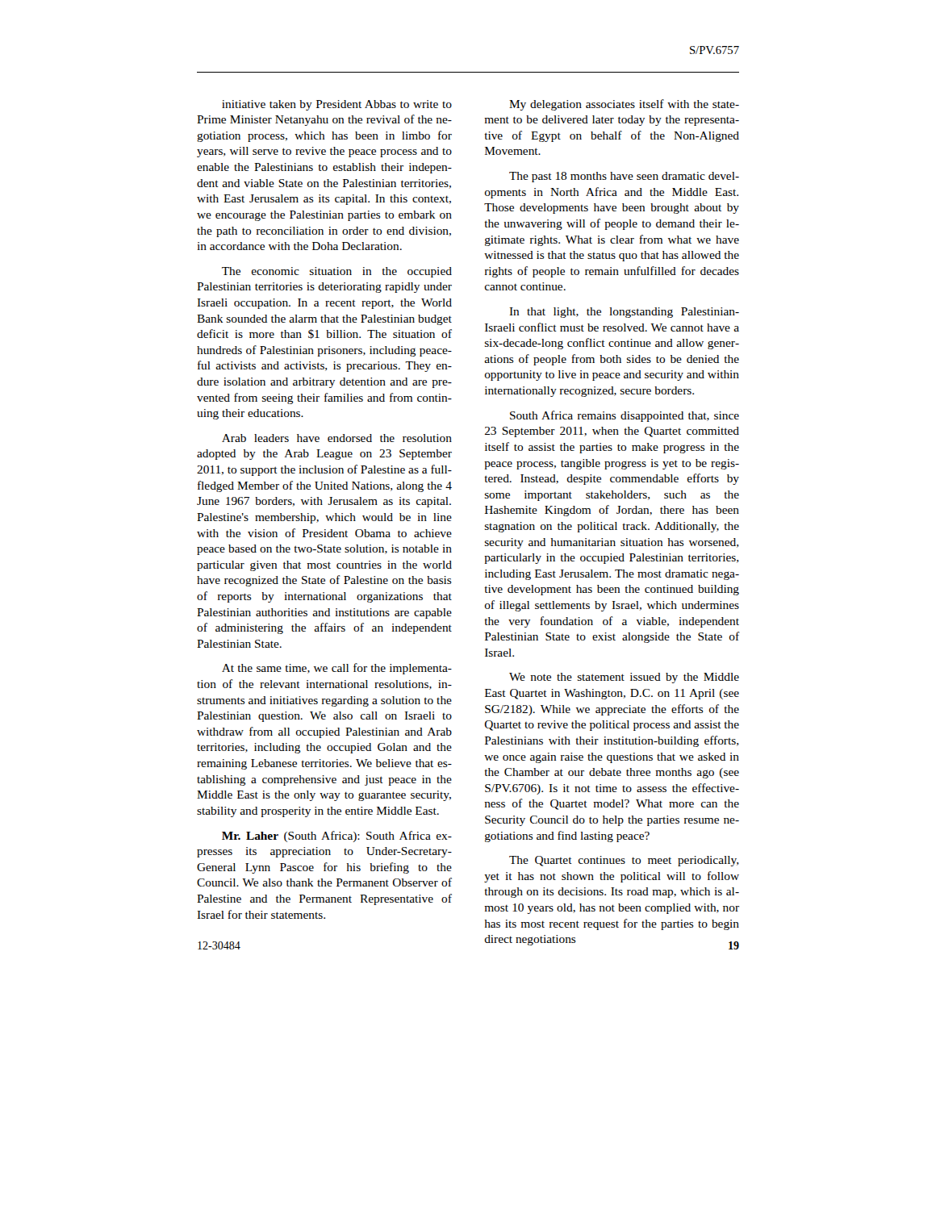S/PV.6757
initiative taken by President Abbas to write to Prime Minister Netanyahu on the revival of the negotiation process, which has been in limbo for years, will serve to revive the peace process and to enable the Palestinians to establish their independent and viable State on the Palestinian territories, with East Jerusalem as its capital. In this context, we encourage the Palestinian parties to embark on the path to reconciliation in order to end division, in accordance with the Doha Declaration.
The economic situation in the occupied Palestinian territories is deteriorating rapidly under Israeli occupation. In a recent report, the World Bank sounded the alarm that the Palestinian budget deficit is more than $1 billion. The situation of hundreds of Palestinian prisoners, including peaceful activists and activists, is precarious. They endure isolation and arbitrary detention and are prevented from seeing their families and from continuing their educations.
Arab leaders have endorsed the resolution adopted by the Arab League on 23 September 2011, to support the inclusion of Palestine as a full-fledged Member of the United Nations, along the 4 June 1967 borders, with Jerusalem as its capital. Palestine's membership, which would be in line with the vision of President Obama to achieve peace based on the two-State solution, is notable in particular given that most countries in the world have recognized the State of Palestine on the basis of reports by international organizations that Palestinian authorities and institutions are capable of administering the affairs of an independent Palestinian State.
At the same time, we call for the implementation of the relevant international resolutions, instruments and initiatives regarding a solution to the Palestinian question. We also call on Israeli to withdraw from all occupied Palestinian and Arab territories, including the occupied Golan and the remaining Lebanese territories. We believe that establishing a comprehensive and just peace in the Middle East is the only way to guarantee security, stability and prosperity in the entire Middle East.
Mr. Laher (South Africa): South Africa expresses its appreciation to Under-Secretary-General Lynn Pascoe for his briefing to the Council. We also thank the Permanent Observer of Palestine and the Permanent Representative of Israel for their statements.
My delegation associates itself with the statement to be delivered later today by the representative of Egypt on behalf of the Non-Aligned Movement.
The past 18 months have seen dramatic developments in North Africa and the Middle East. Those developments have been brought about by the unwavering will of people to demand their legitimate rights. What is clear from what we have witnessed is that the status quo that has allowed the rights of people to remain unfulfilled for decades cannot continue.
In that light, the longstanding Palestinian-Israeli conflict must be resolved. We cannot have a six-decade-long conflict continue and allow generations of people from both sides to be denied the opportunity to live in peace and security and within internationally recognized, secure borders.
South Africa remains disappointed that, since 23 September 2011, when the Quartet committed itself to assist the parties to make progress in the peace process, tangible progress is yet to be registered. Instead, despite commendable efforts by some important stakeholders, such as the Hashemite Kingdom of Jordan, there has been stagnation on the political track. Additionally, the security and humanitarian situation has worsened, particularly in the occupied Palestinian territories, including East Jerusalem. The most dramatic negative development has been the continued building of illegal settlements by Israel, which undermines the very foundation of a viable, independent Palestinian State to exist alongside the State of Israel.
We note the statement issued by the Middle East Quartet in Washington, D.C. on 11 April (see SG/2182). While we appreciate the efforts of the Quartet to revive the political process and assist the Palestinians with their institution-building efforts, we once again raise the questions that we asked in the Chamber at our debate three months ago (see S/PV.6706). Is it not time to assess the effectiveness of the Quartet model? What more can the Security Council do to help the parties resume negotiations and find lasting peace?
The Quartet continues to meet periodically, yet it has not shown the political will to follow through on its decisions. Its road map, which is almost 10 years old, has not been complied with, nor has its most recent request for the parties to begin direct negotiations
12-30484
19